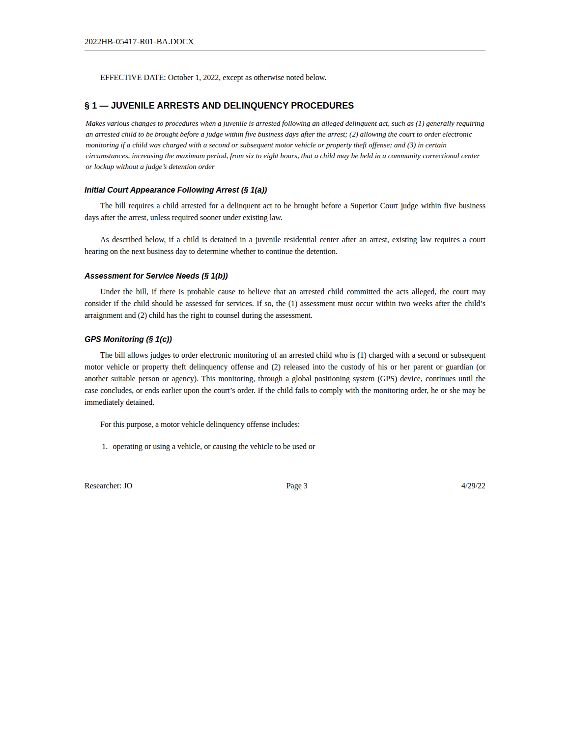2022HB-05417-R01-BA.DOCX
EFFECTIVE DATE: October 1, 2022, except as otherwise noted below.
§ 1 — JUVENILE ARRESTS AND DELINQUENCY PROCEDURES
Makes various changes to procedures when a juvenile is arrested following an alleged delinquent act, such as (1) generally requiring an arrested child to be brought before a judge within five business days after the arrest; (2) allowing the court to order electronic monitoring if a child was charged with a second or subsequent motor vehicle or property theft offense; and (3) in certain circumstances, increasing the maximum period, from six to eight hours, that a child may be held in a community correctional center or lockup without a judge’s detention order
Initial Court Appearance Following Arrest (§ 1(a))
The bill requires a child arrested for a delinquent act to be brought before a Superior Court judge within five business days after the arrest, unless required sooner under existing law.
As described below, if a child is detained in a juvenile residential center after an arrest, existing law requires a court hearing on the next business day to determine whether to continue the detention.
Assessment for Service Needs (§ 1(b))
Under the bill, if there is probable cause to believe that an arrested child committed the acts alleged, the court may consider if the child should be assessed for services. If so, the (1) assessment must occur within two weeks after the child’s arraignment and (2) child has the right to counsel during the assessment.
GPS Monitoring (§ 1(c))
The bill allows judges to order electronic monitoring of an arrested child who is (1) charged with a second or subsequent motor vehicle or property theft delinquency offense and (2) released into the custody of his or her parent or guardian (or another suitable person or agency). This monitoring, through a global positioning system (GPS) device, continues until the case concludes, or ends earlier upon the court’s order. If the child fails to comply with the monitoring order, he or she may be immediately detained.
For this purpose, a motor vehicle delinquency offense includes:
operating or using a vehicle, or causing the vehicle to be used or
Researcher: JO Page 3 4/29/22